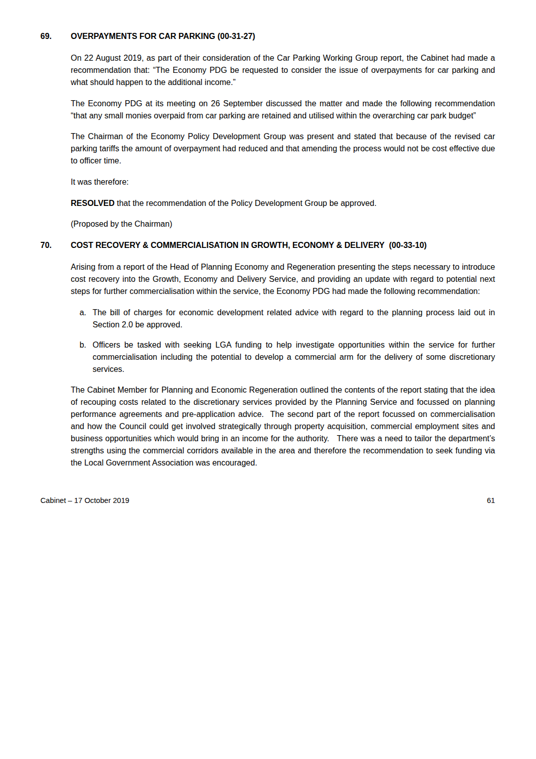69.
OVERPAYMENTS FOR CAR PARKING (00-31-27)
On 22 August 2019, as part of their consideration of the Car Parking Working Group report, the Cabinet had made a recommendation that: “The Economy PDG be requested to consider the issue of overpayments for car parking and what should happen to the additional income.”
The Economy PDG at its meeting on 26 September discussed the matter and made the following recommendation “that any small monies overpaid from car parking are retained and utilised within the overarching car park budget”
The Chairman of the Economy Policy Development Group was present and stated that because of the revised car parking tariffs the amount of overpayment had reduced and that amending the process would not be cost effective due to officer time.
It was therefore:
RESOLVED that the recommendation of the Policy Development Group be approved.
(Proposed by the Chairman)
70.
COST RECOVERY & COMMERCIALISATION IN GROWTH, ECONOMY & DELIVERY (00-33-10)
Arising from a report of the Head of Planning Economy and Regeneration presenting the steps necessary to introduce cost recovery into the Growth, Economy and Delivery Service, and providing an update with regard to potential next steps for further commercialisation within the service, the Economy PDG had made the following recommendation:
The bill of charges for economic development related advice with regard to the planning process laid out in Section 2.0 be approved.
Officers be tasked with seeking LGA funding to help investigate opportunities within the service for further commercialisation including the potential to develop a commercial arm for the delivery of some discretionary services.
The Cabinet Member for Planning and Economic Regeneration outlined the contents of the report stating that the idea of recouping costs related to the discretionary services provided by the Planning Service and focussed on planning performance agreements and pre-application advice. The second part of the report focussed on commercialisation and how the Council could get involved strategically through property acquisition, commercial employment sites and business opportunities which would bring in an income for the authority. There was a need to tailor the department’s strengths using the commercial corridors available in the area and therefore the recommendation to seek funding via the Local Government Association was encouraged.
Cabinet – 17 October 2019 61